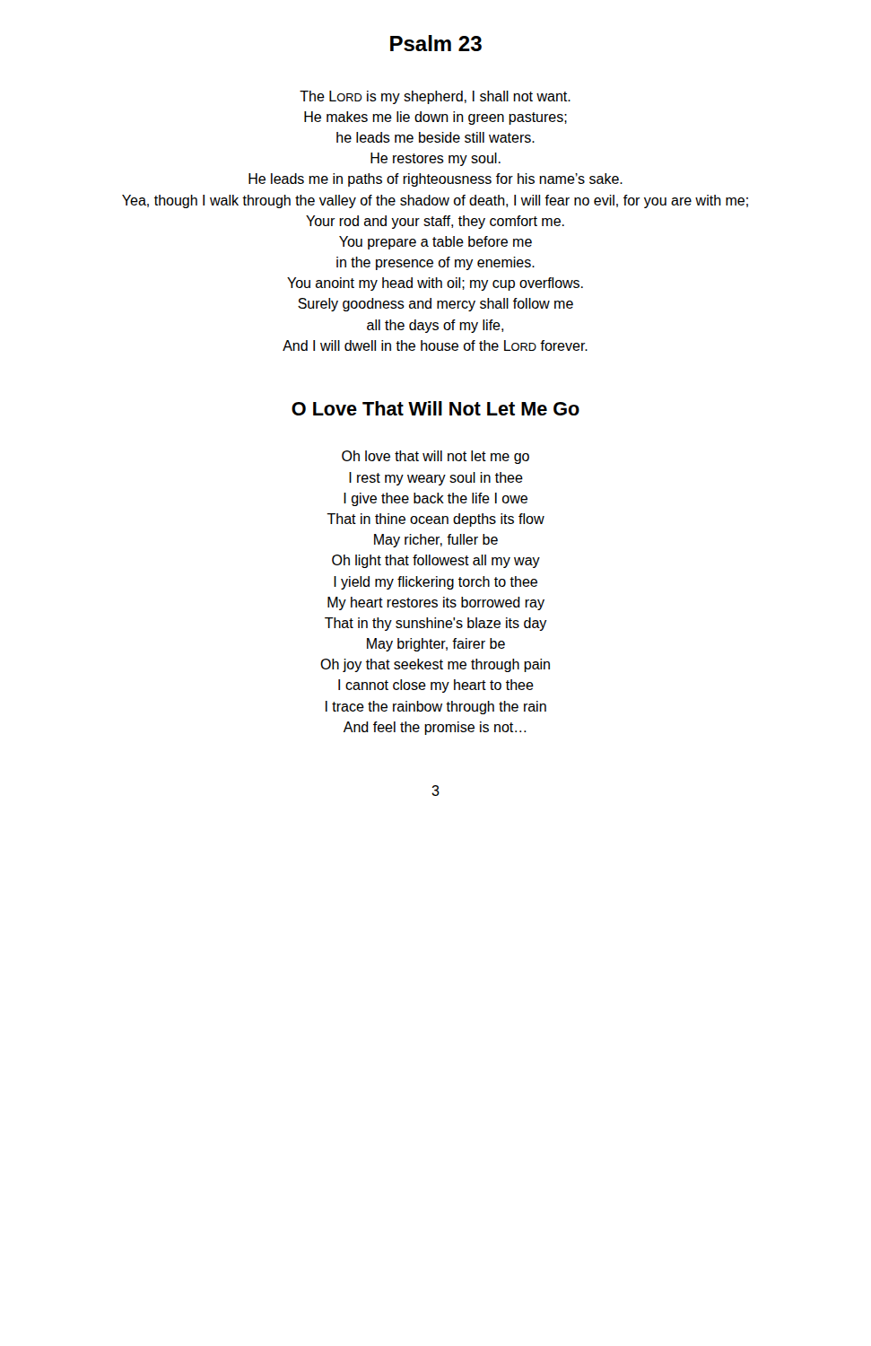Psalm 23
The LORD is my shepherd, I shall not want.
He makes me lie down in green pastures;
he leads me beside still waters.
He restores my soul.
He leads me in paths of righteousness for his name’s sake.
Yea, though I walk through the valley of the shadow of death, I will fear no evil, for you are with me;
Your rod and your staff, they comfort me.
You prepare a table before me
in the presence of my enemies.
You anoint my head with oil; my cup overflows.
Surely goodness and mercy shall follow me
all the days of my life,
And I will dwell in the house of the LORD forever.
O Love That Will Not Let Me Go
Oh love that will not let me go
I rest my weary soul in thee
I give thee back the life I owe
That in thine ocean depths its flow
May richer, fuller be
Oh light that followest all my way
I yield my flickering torch to thee
My heart restores its borrowed ray
That in thy sunshine's blaze its day
May brighter, fairer be
Oh joy that seekest me through pain
I cannot close my heart to thee
I trace the rainbow through the rain
And feel the promise is not…
3